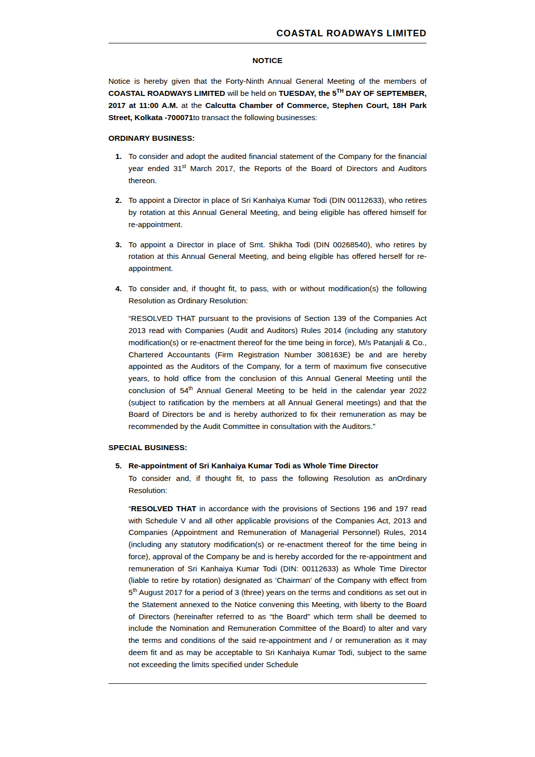COASTAL ROADWAYS LIMITED
NOTICE
Notice is hereby given that the Forty-Ninth Annual General Meeting of the members of COASTAL ROADWAYS LIMITED will be held on TUESDAY, the 5TH DAY OF SEPTEMBER, 2017 at 11:00 A.M. at the Calcutta Chamber of Commerce, Stephen Court, 18H Park Street, Kolkata -700071to transact the following businesses:
ORDINARY BUSINESS:
To consider and adopt the audited financial statement of the Company for the financial year ended 31st March 2017, the Reports of the Board of Directors and Auditors thereon.
To appoint a Director in place of Sri Kanhaiya Kumar Todi (DIN 00112633), who retires by rotation at this Annual General Meeting, and being eligible has offered himself for re-appointment.
To appoint a Director in place of Smt. Shikha Todi (DIN 00268540), who retires by rotation at this Annual General Meeting, and being eligible has offered herself for re-appointment.
To consider and, if thought fit, to pass, with or without modification(s) the following Resolution as Ordinary Resolution:
“RESOLVED THAT pursuant to the provisions of Section 139 of the Companies Act 2013 read with Companies (Audit and Auditors) Rules 2014 (including any statutory modification(s) or re-enactment thereof for the time being in force), M/s Patanjali & Co., Chartered Accountants (Firm Registration Number 308163E) be and are hereby appointed as the Auditors of the Company, for a term of maximum five consecutive years, to hold office from the conclusion of this Annual General Meeting until the conclusion of 54th Annual General Meeting to be held in the calendar year 2022 (subject to ratification by the members at all Annual General meetings) and that the Board of Directors be and is hereby authorized to fix their remuneration as may be recommended by the Audit Committee in consultation with the Auditors.”
SPECIAL BUSINESS:
Re-appointment of Sri Kanhaiya Kumar Todi as Whole Time Director
To consider and, if thought fit, to pass the following Resolution as anOrdinary Resolution:
“RESOLVED THAT in accordance with the provisions of Sections 196 and 197 read with Schedule V and all other applicable provisions of the Companies Act, 2013 and Companies (Appointment and Remuneration of Managerial Personnel) Rules, 2014 (including any statutory modification(s) or re-enactment thereof for the time being in force), approval of the Company be and is hereby accorded for the re-appointment and remuneration of Sri Kanhaiya Kumar Todi (DIN: 00112633) as Whole Time Director (liable to retire by rotation) designated as ‘Chairman’ of the Company with effect from 5th August 2017 for a period of 3 (three) years on the terms and conditions as set out in the Statement annexed to the Notice convening this Meeting, with liberty to the Board of Directors (hereinafter referred to as “the Board” which term shall be deemed to include the Nomination and Remuneration Committee of the Board) to alter and vary the terms and conditions of the said re-appointment and / or remuneration as it may deem fit and as may be acceptable to Sri Kanhaiya Kumar Todi, subject to the same not exceeding the limits specified under Schedule